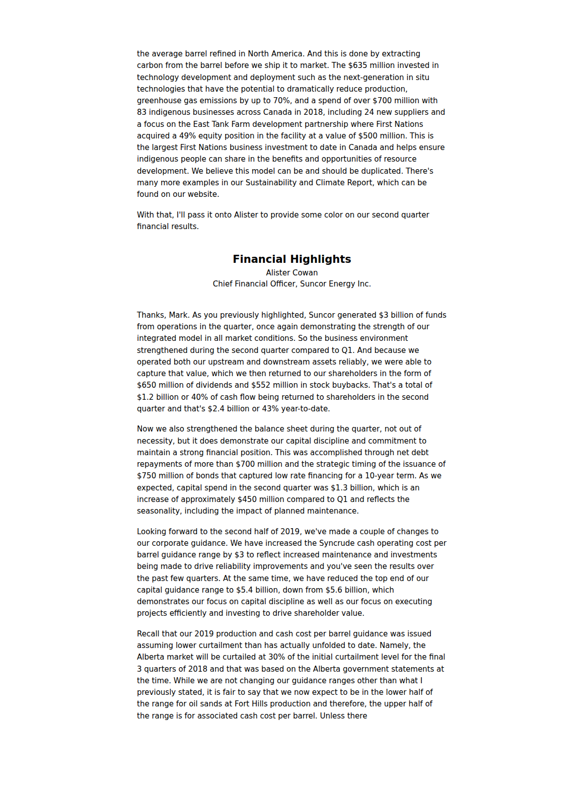the average barrel refined in North America. And this is done by extracting carbon from the barrel before we ship it to market. The $635 million invested in technology development and deployment such as the next-generation in situ technologies that have the potential to dramatically reduce production, greenhouse gas emissions by up to 70%, and a spend of over $700 million with 83 indigenous businesses across Canada in 2018, including 24 new suppliers and a focus on the East Tank Farm development partnership where First Nations acquired a 49% equity position in the facility at a value of $500 million. This is the largest First Nations business investment to date in Canada and helps ensure indigenous people can share in the benefits and opportunities of resource development. We believe this model can be and should be duplicated. There's many more examples in our Sustainability and Climate Report, which can be found on our website.
With that, I'll pass it onto Alister to provide some color on our second quarter financial results.
Financial Highlights
Alister Cowan
Chief Financial Officer, Suncor Energy Inc.
Thanks, Mark. As you previously highlighted, Suncor generated $3 billion of funds from operations in the quarter, once again demonstrating the strength of our integrated model in all market conditions. So the business environment strengthened during the second quarter compared to Q1. And because we operated both our upstream and downstream assets reliably, we were able to capture that value, which we then returned to our shareholders in the form of $650 million of dividends and $552 million in stock buybacks. That's a total of $1.2 billion or 40% of cash flow being returned to shareholders in the second quarter and that's $2.4 billion or 43% year-to-date.
Now we also strengthened the balance sheet during the quarter, not out of necessity, but it does demonstrate our capital discipline and commitment to maintain a strong financial position. This was accomplished through net debt repayments of more than $700 million and the strategic timing of the issuance of $750 million of bonds that captured low rate financing for a 10-year term. As we expected, capital spend in the second quarter was $1.3 billion, which is an increase of approximately $450 million compared to Q1 and reflects the seasonality, including the impact of planned maintenance.
Looking forward to the second half of 2019, we've made a couple of changes to our corporate guidance. We have increased the Syncrude cash operating cost per barrel guidance range by $3 to reflect increased maintenance and investments being made to drive reliability improvements and you've seen the results over the past few quarters. At the same time, we have reduced the top end of our capital guidance range to $5.4 billion, down from $5.6 billion, which demonstrates our focus on capital discipline as well as our focus on executing projects efficiently and investing to drive shareholder value.
Recall that our 2019 production and cash cost per barrel guidance was issued assuming lower curtailment than has actually unfolded to date. Namely, the Alberta market will be curtailed at 30% of the initial curtailment level for the final 3 quarters of 2018 and that was based on the Alberta government statements at the time. While we are not changing our guidance ranges other than what I previously stated, it is fair to say that we now expect to be in the lower half of the range for oil sands at Fort Hills production and therefore, the upper half of the range is for associated cash cost per barrel. Unless there